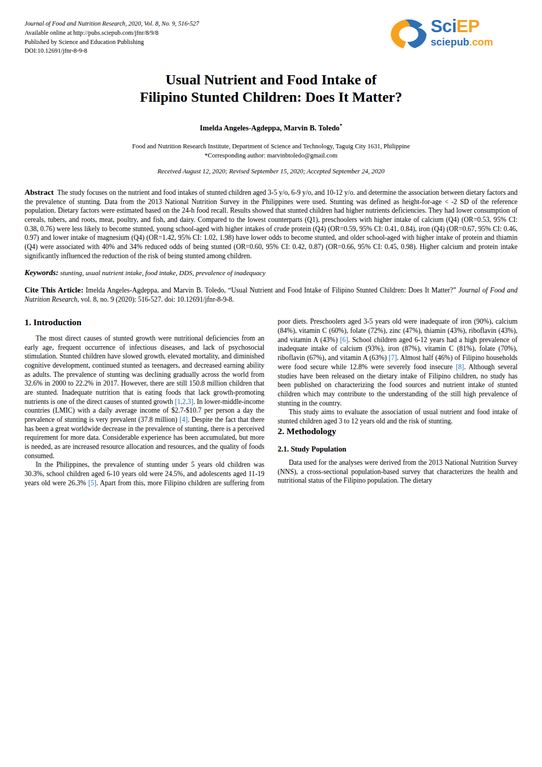Journal of Food and Nutrition Research, 2020, Vol. 8, No. 9, 516-527
Available online at http://pubs.sciepub.com/jfnr/8/9/8
Published by Science and Education Publishing
DOI:10.12691/jfnr-8-9-8
SciEP
sciepub.com
Usual Nutrient and Food Intake of
Filipino Stunted Children: Does It Matter?
Imelda Angeles-Agdeppa, Marvin B. Toledo*
Food and Nutrition Research Institute, Department of Science and Technology, Taguig City 1631, Philippine
*Corresponding author: marvinbtoledo@gmail.com
Received August 12, 2020; Revised September 15, 2020; Accepted September 24, 2020
Abstract The study focuses on the nutrient and food intakes of stunted children aged 3-5 y/o, 6-9 y/o, and 10-12 y/o. and determine the association between dietary factors and the prevalence of stunting. Data from the 2013 National Nutrition Survey in the Philippines were used. Stunting was defined as height-for-age < -2 SD of the reference population. Dietary factors were estimated based on the 24-h food recall. Results showed that stunted children had higher nutrients deficiencies. They had lower consumption of cereals, tubers, and roots, meat, poultry, and fish, and dairy. Compared to the lowest counterparts (Q1), preschoolers with higher intake of calcium (Q4) (OR=0.53, 95% CI: 0.38, 0.76) were less likely to become stunted, young school-aged with higher intakes of crude protein (Q4) (OR=0.59, 95% CI: 0.41, 0.84), iron (Q4) (OR=0.67, 95% CI: 0.46, 0.97) and lower intake of magnesium (Q4) (OR=1.42, 95% CI: 1.02, 1.98) have lower odds to become stunted, and older school-aged with higher intake of protein and thiamin (Q4) were associated with 40% and 34% reduced odds of being stunted (OR=0.60, 95% CI: 0.42, 0.87) (OR=0.66, 95% CI: 0.45, 0.98). Higher calcium and protein intake significantly influenced the reduction of the risk of being stunted among children.
Keywords: stunting, usual nutrient intake, food intake, DDS, prevalence of inadequacy
Cite This Article: Imelda Angeles-Agdeppa, and Marvin B. Toledo, “Usual Nutrient and Food Intake of Filipino Stunted Children: Does It Matter?” Journal of Food and Nutrition Research, vol. 8, no. 9 (2020): 516-527. doi: 10.12691/jfnr-8-9-8.
1. Introduction
The most direct causes of stunted growth were nutritional deficiencies from an early age, frequent occurrence of infectious diseases, and lack of psychosocial stimulation. Stunted children have slowed growth, elevated mortality, and diminished cognitive development, continued stunted as teenagers, and decreased earning ability as adults. The prevalence of stunting was declining gradually across the world from 32.6% in 2000 to 22.2% in 2017. However, there are still 150.8 million children that are stunted. Inadequate nutrition that is eating foods that lack growth-promoting nutrients is one of the direct causes of stunted growth [1,2,3]. In lower-middle-income countries (LMIC) with a daily average income of $2.7-$10.7 per person a day the prevalence of stunting is very prevalent (37.8 million) [4]. Despite the fact that there has been a great worldwide decrease in the prevalence of stunting, there is a perceived requirement for more data. Considerable experience has been accumulated, but more is needed, as are increased resource allocation and resources, and the quality of foods consumed.
In the Philippines, the prevalence of stunting under 5 years old children was 30.3%, school children aged 6-10 years old were 24.5%, and adolescents aged 11-19 years old were 26.3% [5]. Apart from this, more Filipino children are suffering from poor diets. Preschoolers aged 3-5 years old were inadequate of iron (90%), calcium (84%), vitamin C (60%), folate (72%), zinc (47%), thiamin (43%), riboflavin (43%), and vitamin A (43%) [6]. School children aged 6-12 years had a high prevalence of inadequate intake of calcium (93%), iron (87%), vitamin C (81%), folate (70%), riboflavin (67%), and vitamin A (63%) [7]. Almost half (46%) of Filipino households were food secure while 12.8% were severely food insecure [8]. Although several studies have been released on the dietary intake of Filipino children, no study has been published on characterizing the food sources and nutrient intake of stunted children which may contribute to the understanding of the still high prevalence of stunting in the country.
This study aims to evaluate the association of usual nutrient and food intake of stunted children aged 3 to 12 years old and the risk of stunting.
2. Methodology
2.1. Study Population
Data used for the analyses were derived from the 2013 National Nutrition Survey (NNS), a cross-sectional population-based survey that characterizes the health and nutritional status of the Filipino population. The dietary